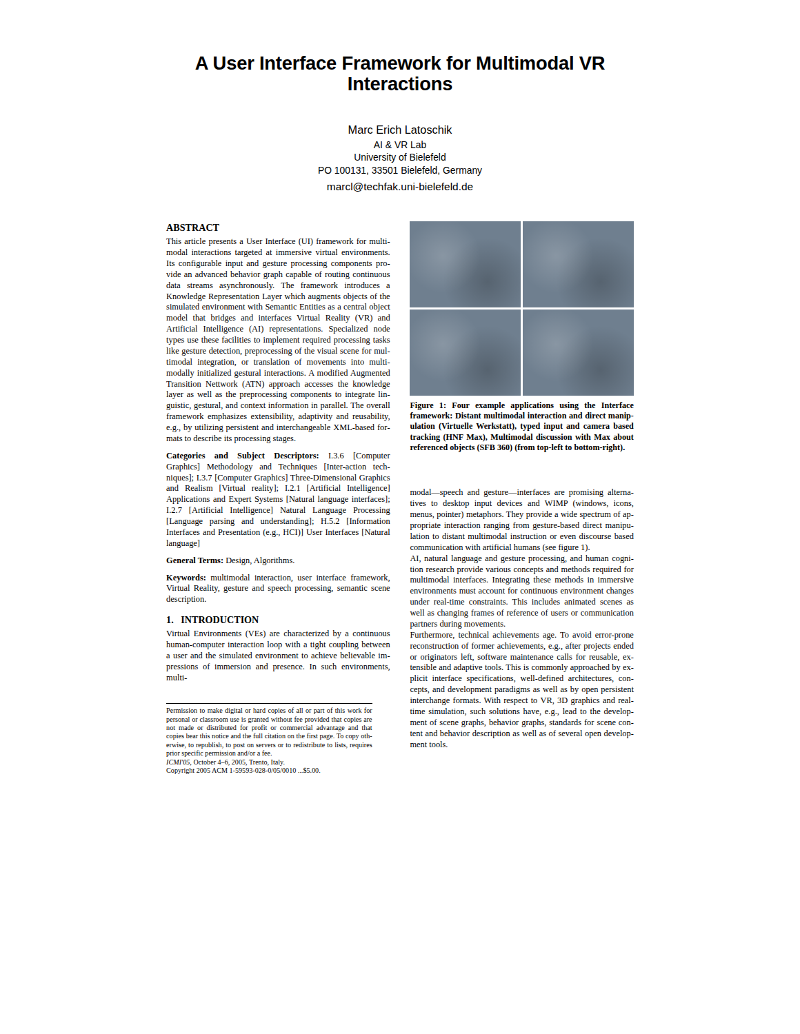A User Interface Framework for Multimodal VR Interactions
Marc Erich Latoschik
AI & VR Lab
University of Bielefeld
PO 100131, 33501 Bielefeld, Germany
marcl@techfak.uni-bielefeld.de
ABSTRACT
This article presents a User Interface (UI) framework for multimodal interactions targeted at immersive virtual environments. Its configurable input and gesture processing components provide an advanced behavior graph capable of routing continuous data streams asynchronously. The framework introduces a Knowledge Representation Layer which augments objects of the simulated environment with Semantic Entities as a central object model that bridges and interfaces Virtual Reality (VR) and Artificial Intelligence (AI) representations. Specialized node types use these facilities to implement required processing tasks like gesture detection, preprocessing of the visual scene for multimodal integration, or translation of movements into multimodally initialized gestural interactions. A modified Augmented Transition Nettwork (ATN) approach accesses the knowledge layer as well as the preprocessing components to integrate linguistic, gestural, and context information in parallel. The overall framework emphasizes extensibility, adaptivity and reusability, e.g., by utilizing persistent and interchangeable XML-based formats to describe its processing stages.
Categories and Subject Descriptors: I.3.6 [Computer Graphics] Methodology and Techniques [Inter-action techniques]; I.3.7 [Computer Graphics] Three-Dimensional Graphics and Realism [Virtual reality]; I.2.1 [Artificial Intelligence] Applications and Expert Systems [Natural language interfaces]; I.2.7 [Artificial Intelligence] Natural Language Processing [Language parsing and understanding]; H.5.2 [Information Interfaces and Presentation (e.g., HCI)] User Interfaces [Natural language]
General Terms: Design, Algorithms.
Keywords: multimodal interaction, user interface framework, Virtual Reality, gesture and speech processing, semantic scene description.
1. INTRODUCTION
Virtual Environments (VEs) are characterized by a continuous human-computer interaction loop with a tight coupling between a user and the simulated environment to achieve believable impressions of immersion and presence. In such environments, multi-
Permission to make digital or hard copies of all or part of this work for personal or classroom use is granted without fee provided that copies are not made or distributed for profit or commercial advantage and that copies bear this notice and the full citation on the first page. To copy otherwise, to republish, to post on servers or to redistribute to lists, requires prior specific permission and/or a fee.
ICMI'05, October 4–6, 2005, Trento, Italy.
Copyright 2005 ACM 1-59593-028-0/05/0010 ...$5.00.
Figure 1: Four example applications using the Interface framework: Distant multimodal interaction and direct manipulation (Virtuelle Werkstatt), typed input and camera based tracking (HNF Max), Multimodal discussion with Max about referenced objects (SFB 360) (from top-left to bottom-right).
modal—speech and gesture—interfaces are promising alternatives to desktop input devices and WIMP (windows, icons, menus, pointer) metaphors. They provide a wide spectrum of appropriate interaction ranging from gesture-based direct manipulation to distant multimodal instruction or even discourse based communication with artificial humans (see figure 1).
AI, natural language and gesture processing, and human cognition research provide various concepts and methods required for multimodal interfaces. Integrating these methods in immersive environments must account for continuous environment changes under real-time constraints. This includes animated scenes as well as changing frames of reference of users or communication partners during movements.
Furthermore, technical achievements age. To avoid error-prone reconstruction of former achievements, e.g., after projects ended or originators left, software maintenance calls for reusable, extensible and adaptive tools. This is commonly approached by explicit interface specifications, well-defined architectures, concepts, and development paradigms as well as by open persistent interchange formats. With respect to VR, 3D graphics and real-time simulation, such solutions have, e.g., lead to the development of scene graphs, behavior graphs, standards for scene content and behavior description as well as of several open development tools.